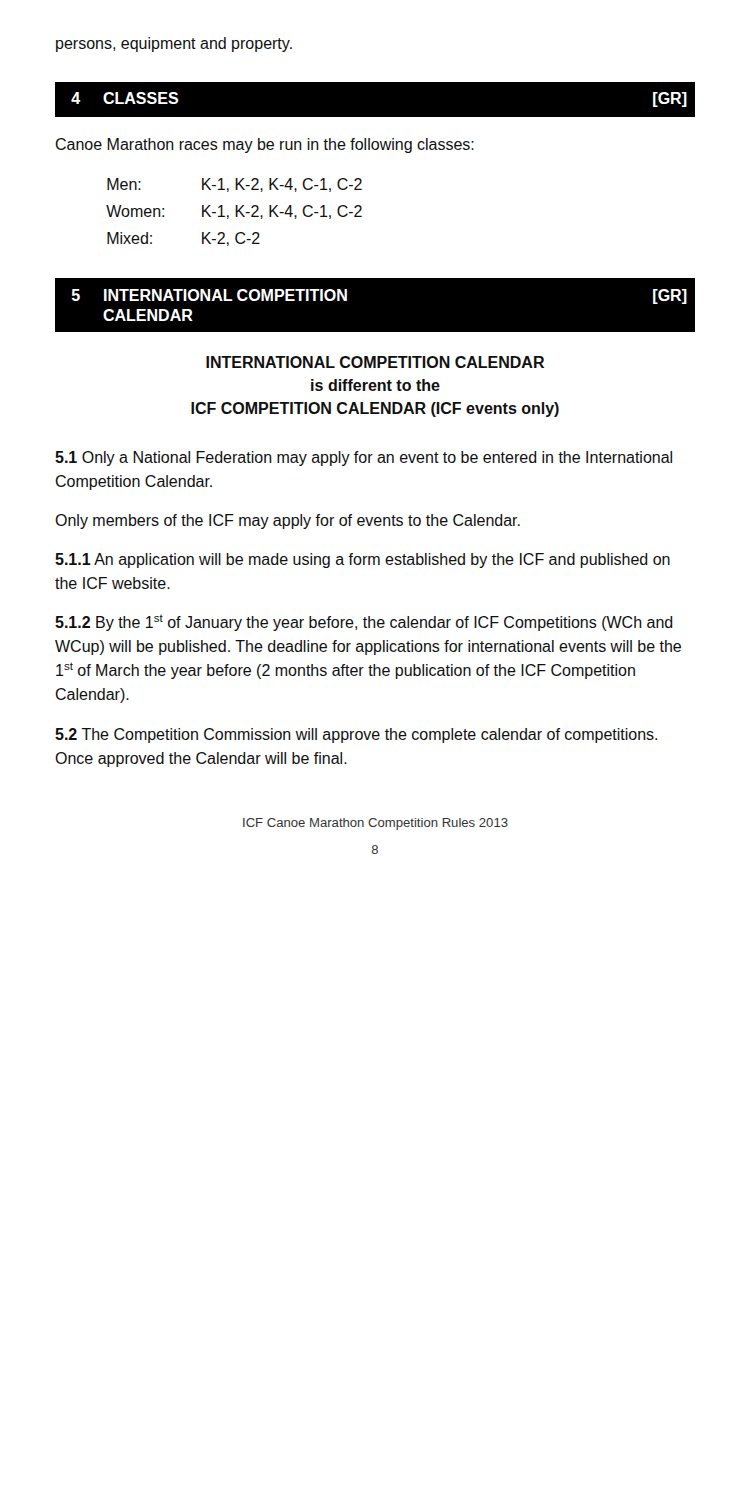persons, equipment and property.
4 CLASSES [GR]
Canoe Marathon races may be run in the following classes:
| Men: | K-1, K-2, K-4, C-1, C-2 |
| Women: | K-1, K-2, K-4, C-1, C-2 |
| Mixed: | K-2, C-2 |
5 INTERNATIONAL COMPETITION
CALENDAR [GR]
INTERNATIONAL COMPETITION CALENDAR
is different to the
ICF COMPETITION CALENDAR (ICF events only)
5.1 Only a National Federation may apply for an event to be entered in the International Competition Calendar.
Only members of the ICF may apply for of events to the Calendar.
5.1.1 An application will be made using a form established by the ICF and published on the ICF website.
5.1.2 By the 1st of January the year before, the calendar of ICF Competitions (WCh and WCup) will be published. The deadline for applications for international events will be the 1st of March the year before (2 months after the publication of the ICF Competition Calendar).
5.2 The Competition Commission will approve the complete calendar of competitions. Once approved the Calendar will be final.
ICF Canoe Marathon Competition Rules 2013
8